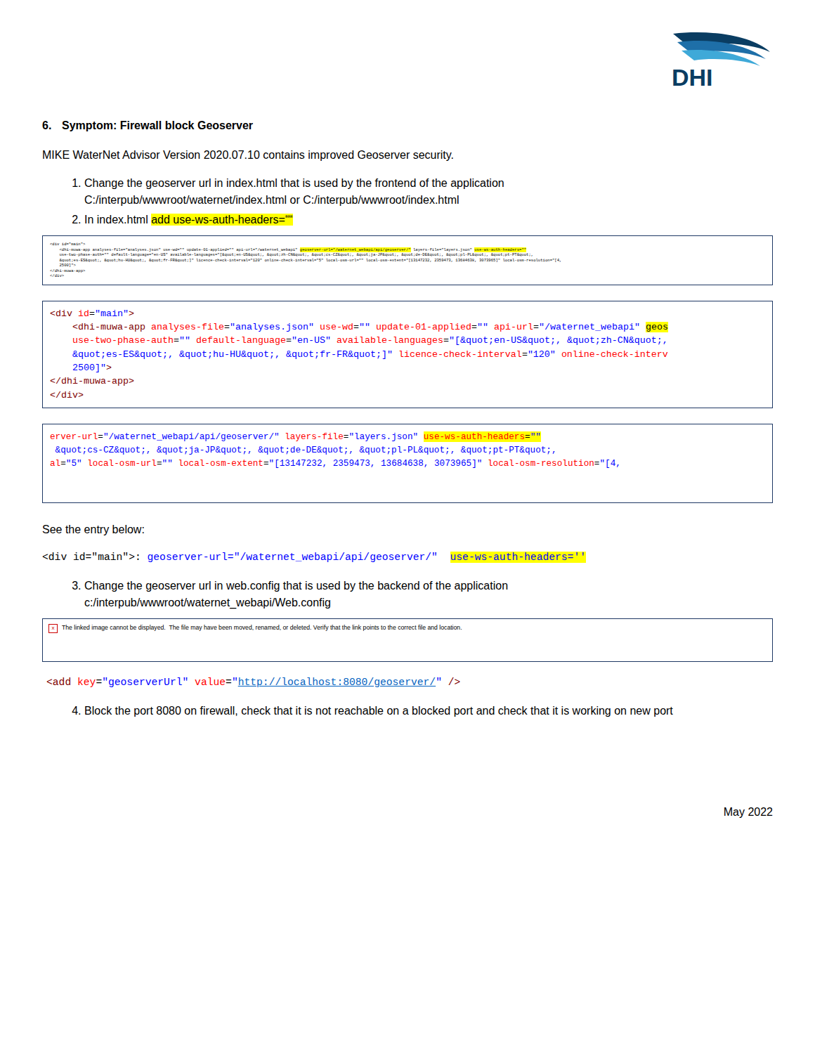DHI
6. Symptom: Firewall block Geoserver
MIKE WaterNet Advisor Version 2020.07.10 contains improved Geoserver security.
Change the geoserver url in index.html that is used by the frontend of the application
C:/interpub/wwwroot/waternet/index.html or C:/interpub/wwwroot/index.html
In index.html add use-ws-auth-headers=““
<div id="main">
<dhi-muwa-app analyses-file="analyses.json" use-wd="" update-01-applied="" api-url="/waternet_webapi" geoserver-url="/waternet_webapi/api/geoserver/" layers-file="layers.json" use-ws-auth-headers=""
use-two-phase-auth="" default-language="en-US" available-languages="[&quot;en-US&quot;, &quot;zh-CN&quot;, &quot;cs-CZ&quot;, &quot;ja-JP&quot;, &quot;de-DE&quot;, &quot;pl-PL&quot;, &quot;pt-PT&quot;,
&quot;es-ES&quot;, &quot;hu-HU&quot;, &quot;fr-FR&quot;]" licence-check-interval="120" online-check-interval="5" local-osm-url="" local-osm-extent="[13147232, 2359473, 13684638, 3073965]" local-osm-resolution="[4,
2500]">
</dhi-muwa-app>
</div>
<div id="main">
<dhi-muwa-app analyses-file="analyses.json" use-wd="" update-01-applied="" api-url="/waternet_webapi" geos
use-two-phase-auth="" default-language="en-US" available-languages="[&quot;en-US&quot;, &quot;zh-CN&quot;,
&quot;es-ES&quot;, &quot;hu-HU&quot;, &quot;fr-FR&quot;]" licence-check-interval="120" online-check-interv
2500]">
</dhi-muwa-app>
</div>
erver-url="/waternet_webapi/api/geoserver/" layers-file="layers.json" use-ws-auth-headers=""
&quot;cs-CZ&quot;, &quot;ja-JP&quot;, &quot;de-DE&quot;, &quot;pl-PL&quot;, &quot;pt-PT&quot;,
al="5" local-osm-url="" local-osm-extent="[13147232, 2359473, 13684638, 3073965]" local-osm-resolution="[4,
See the entry below:
<div id="main">: geoserver-url="/waternet_webapi/api/geoserver/" use-ws-auth-headers=''
Change the geoserver url in web.config that is used by the backend of the application
c:/interpub/wwwroot/waternet_webapi/Web.config
x
The linked image cannot be displayed. The file may have been moved, renamed, or deleted. Verify that the link points to the correct file and location.
<add key="geoserverUrl" value="http://localhost:8080/geoserver/" />
Block the port 8080 on firewall, check that it is not reachable on a blocked port and check that it is working on new port
May 2022